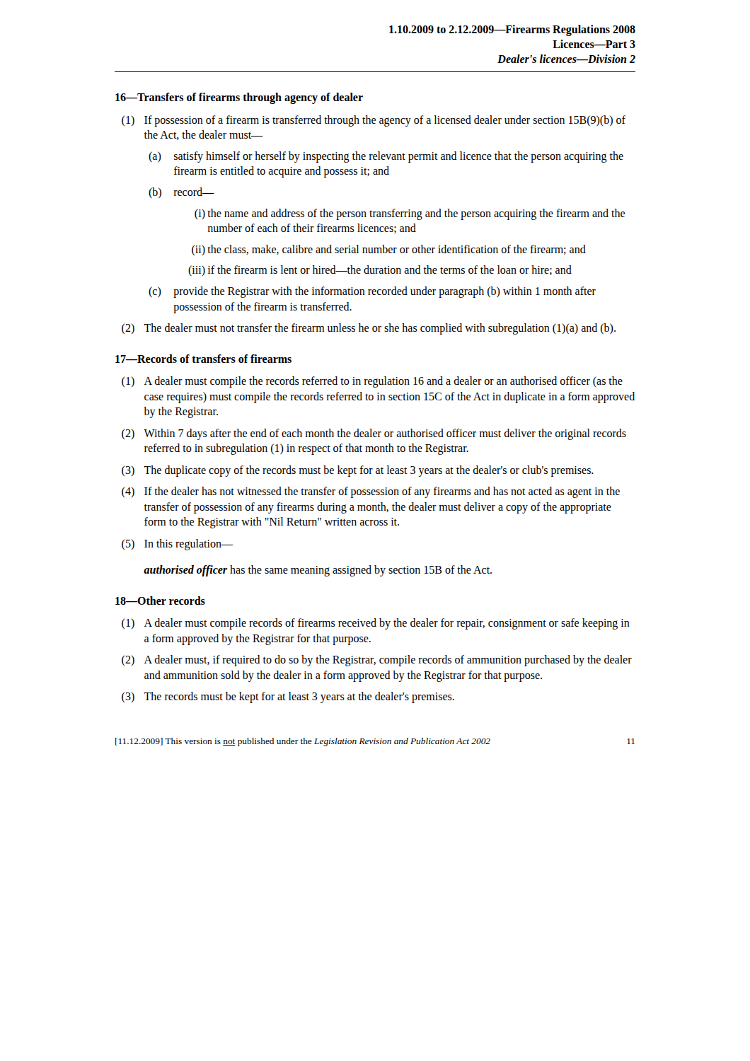1.10.2009 to 2.12.2009—Firearms Regulations 2008
Licences—Part 3
Dealer's licences—Division 2
16—Transfers of firearms through agency of dealer
(1) If possession of a firearm is transferred through the agency of a licensed dealer under section 15B(9)(b) of the Act, the dealer must—
(a) satisfy himself or herself by inspecting the relevant permit and licence that the person acquiring the firearm is entitled to acquire and possess it; and
(b) record—
(i) the name and address of the person transferring and the person acquiring the firearm and the number of each of their firearms licences; and
(ii) the class, make, calibre and serial number or other identification of the firearm; and
(iii) if the firearm is lent or hired—the duration and the terms of the loan or hire; and
(c) provide the Registrar with the information recorded under paragraph (b) within 1 month after possession of the firearm is transferred.
(2) The dealer must not transfer the firearm unless he or she has complied with subregulation (1)(a) and (b).
17—Records of transfers of firearms
(1) A dealer must compile the records referred to in regulation 16 and a dealer or an authorised officer (as the case requires) must compile the records referred to in section 15C of the Act in duplicate in a form approved by the Registrar.
(2) Within 7 days after the end of each month the dealer or authorised officer must deliver the original records referred to in subregulation (1) in respect of that month to the Registrar.
(3) The duplicate copy of the records must be kept for at least 3 years at the dealer's or club's premises.
(4) If the dealer has not witnessed the transfer of possession of any firearms and has not acted as agent in the transfer of possession of any firearms during a month, the dealer must deliver a copy of the appropriate form to the Registrar with "Nil Return" written across it.
(5) In this regulation—
authorised officer has the same meaning assigned by section 15B of the Act.
18—Other records
(1) A dealer must compile records of firearms received by the dealer for repair, consignment or safe keeping in a form approved by the Registrar for that purpose.
(2) A dealer must, if required to do so by the Registrar, compile records of ammunition purchased by the dealer and ammunition sold by the dealer in a form approved by the Registrar for that purpose.
(3) The records must be kept for at least 3 years at the dealer's premises.
[11.12.2009] This version is not published under the Legislation Revision and Publication Act 2002
11